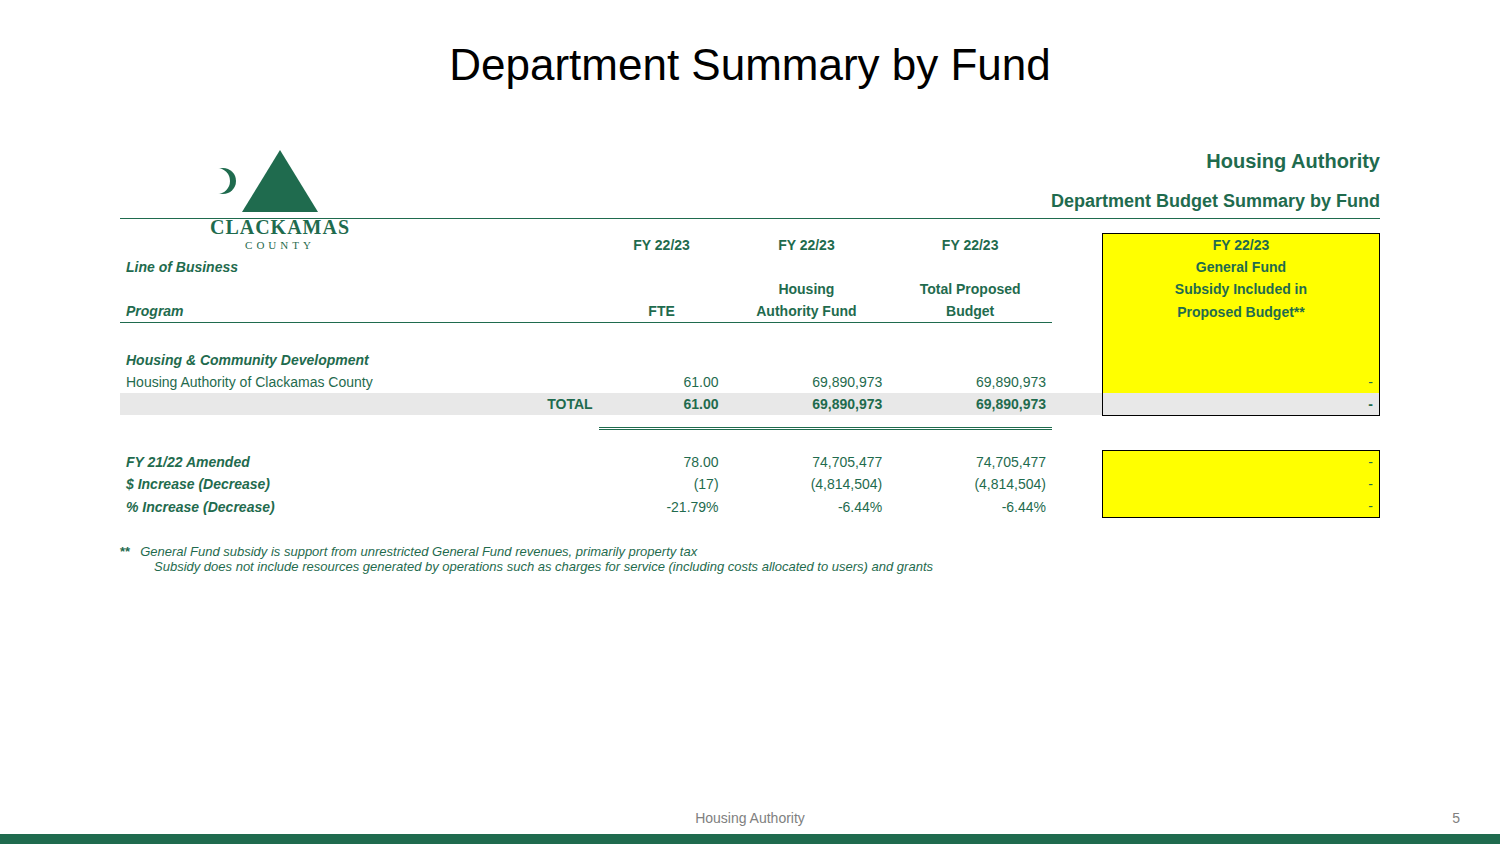Department Summary by Fund
CLACKAMAS
COUNTY
Housing Authority
Department Budget Summary by Fund
| | FY 22/23 | FY 22/23 | FY 22/23 | | FY 22/23 |
| --- | --- | --- | --- | --- | --- |
| Line of Business | | | | | General Fund |
| | | Housing | Total Proposed | | Subsidy Included in |
| Program | FTE | Authority Fund | Budget | | Proposed Budget** |
| Housing & Community Development | | | | | |
| Housing Authority of Clackamas County | 61.00 | 69,890,973 | 69,890,973 | | - |
| TOTAL | 61.00 | 69,890,973 | 69,890,973 | | - |
| FY 21/22 Amended | 78.00 | 74,705,477 | 74,705,477 | | - |
| $ Increase (Decrease) | (17) | (4,814,504) | (4,814,504) | | - |
| % Increase (Decrease) | -21.79% | -6.44% | -6.44% | | - |
**General Fund subsidy is support from unrestricted General Fund revenues, primarily property tax
Subsidy does not include resources generated by operations such as charges for service (including costs allocated to users) and grants
Housing Authority
5